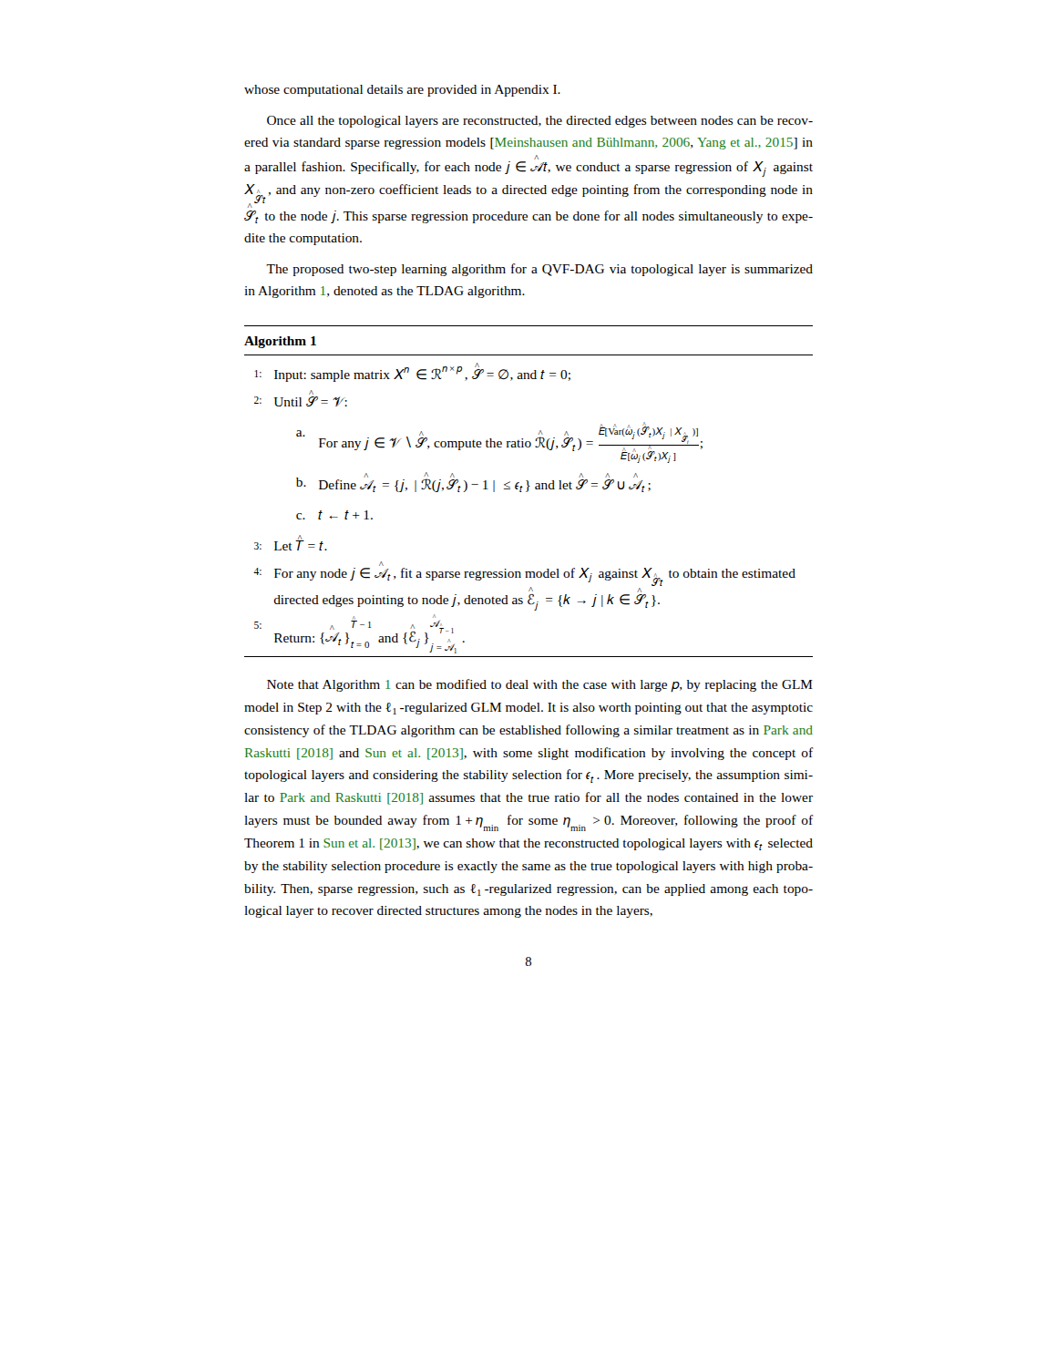whose computational details are provided in Appendix I.
Once all the topological layers are reconstructed, the directed edges between nodes can be recovered via standard sparse regression models [Meinshausen and Bühlmann, 2006, Yang et al., 2015] in a parallel fashion. Specifically, for each node j∈𝒜^t, we conduct a sparse regression of Xj against X𝒮^t, and any non-zero coefficient leads to a directed edge pointing from the corresponding node in 𝒮^t to the node j. This sparse regression procedure can be done for all nodes simultaneously to expedite the computation.
The proposed two-step learning algorithm for a QVF-DAG via topological layer is summarized in Algorithm 1, denoted as the TLDAG algorithm.
Algorithm 1
1: Input: sample matrix Xn∈ℛn×p, 𝒮^=∅, and t=0;
2: Until 𝒮^=𝒱:
a. For any j∈𝒱∖𝒮^, compute the ratio ℛ^ (j,𝒮^t) = E^ [ Var^ (ω^j(𝒮^t)Xj |X𝒮^t ) ] E^ [ω^j(𝒮^t)Xj] ;
b. Define 𝒜^t={j,|ℛ^(j,𝒮^t)−1|≤ϵt} and let 𝒮^=𝒮^∪𝒜^t;
c. t←t+1.
3: Let T^=t.
4: For any node j∈𝒜^t, fit a sparse regression model of Xj against X𝒮^t to obtain the estimated directed edges pointing to node j, denoted as ℰ^j={k→j|k∈𝒮^t}.
5: Return: {𝒜^t}t=0T^−1 and {ℰ^j}j=𝒜^1𝒜^T^−1.
Note that Algorithm 1 can be modified to deal with the case with large p, by replacing the GLM model in Step 2 with the ℓ1-regularized GLM model. It is also worth pointing out that the asymptotic consistency of the TLDAG algorithm can be established following a similar treatment as in Park and Raskutti [2018] and Sun et al. [2013], with some slight modification by involving the concept of topological layers and considering the stability selection for ϵt. More precisely, the assumption similar to Park and Raskutti [2018] assumes that the true ratio for all the nodes contained in the lower layers must be bounded away from 1+ηmin for some ηmin>0. Moreover, following the proof of Theorem 1 in Sun et al. [2013], we can show that the reconstructed topological layers with ϵt selected by the stability selection procedure is exactly the same as the true topological layers with high probability. Then, sparse regression, such as ℓ1-regularized regression, can be applied among each topological layer to recover directed structures among the nodes in the layers,
8